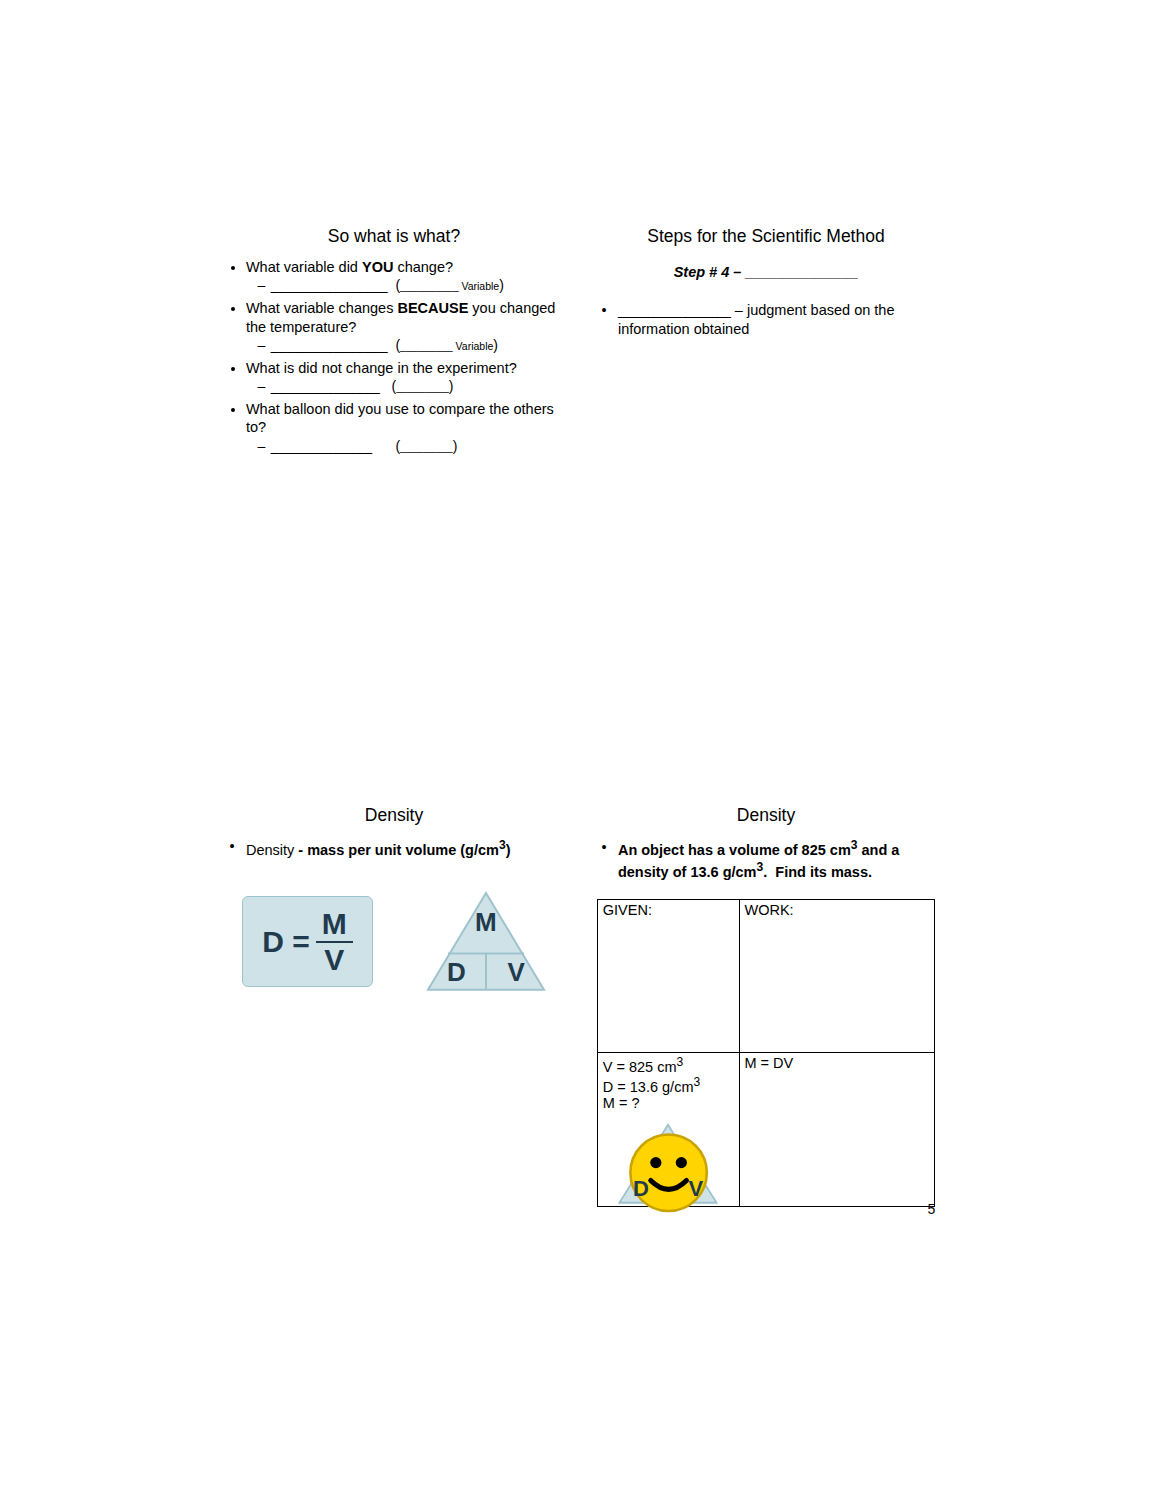So what is what?
What variable did YOU change?
_______________ (__________ Variable)
What variable changes BECAUSE you changed the temperature?
_______________ (_________ Variable)
What is did not change in the experiment?
______________ (_________)
What balloon did you use to compare the others to?
_____________ (_________)
Steps for the Scientific Method
Step # 4 – ______________
______________ – judgment based on the information obtained
Density
Density - mass per unit volume (g/cm3)
D = M V
M D V
Density
An object has a volume of 825 cm3 and a density of 13.6 g/cm3. Find its mass.
| GIVEN: | WORK: |
| V = 825 cm 3 D = 13.6 g/cm 3 M = ? D V | M = DV |
5